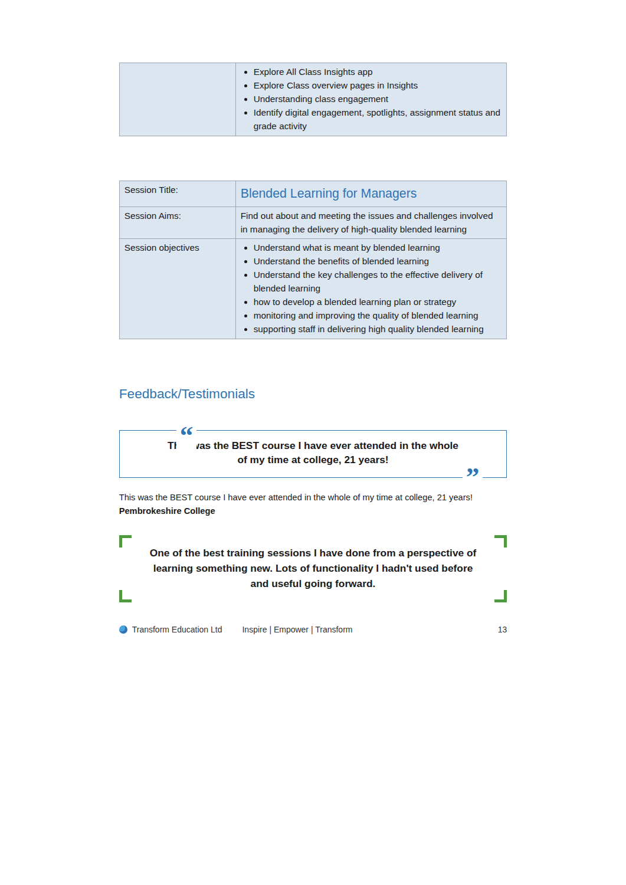| | Explore All Class Insights app Explore Class overview pages in Insights Understanding class engagement Identify digital engagement, spotlights, assignment status and grade activity |
| Session Title: | Blended Learning for Managers |
| Session Aims: | Find out about and meeting the issues and challenges involved in managing the delivery of high-quality blended learning |
| Session objectives | Understand what is meant by blended learning Understand the benefits of blended learning Understand the key challenges to the effective delivery of blended learning how to develop a blended learning plan or strategy monitoring and improving the quality of blended learning supporting staff in delivering high quality blended learning |
Feedback/Testimonials
“
This was the BEST course I have ever attended in the whole
of my time at college, 21 years!
”
This was the BEST course I have ever attended in the whole of my time at college, 21 years!
Pembrokeshire College
One of the best training sessions I have done from a perspective of
learning something new. Lots of functionality I hadn't used before
and useful going forward.
Transform Education Ltd Inspire | Empower | Transform 13